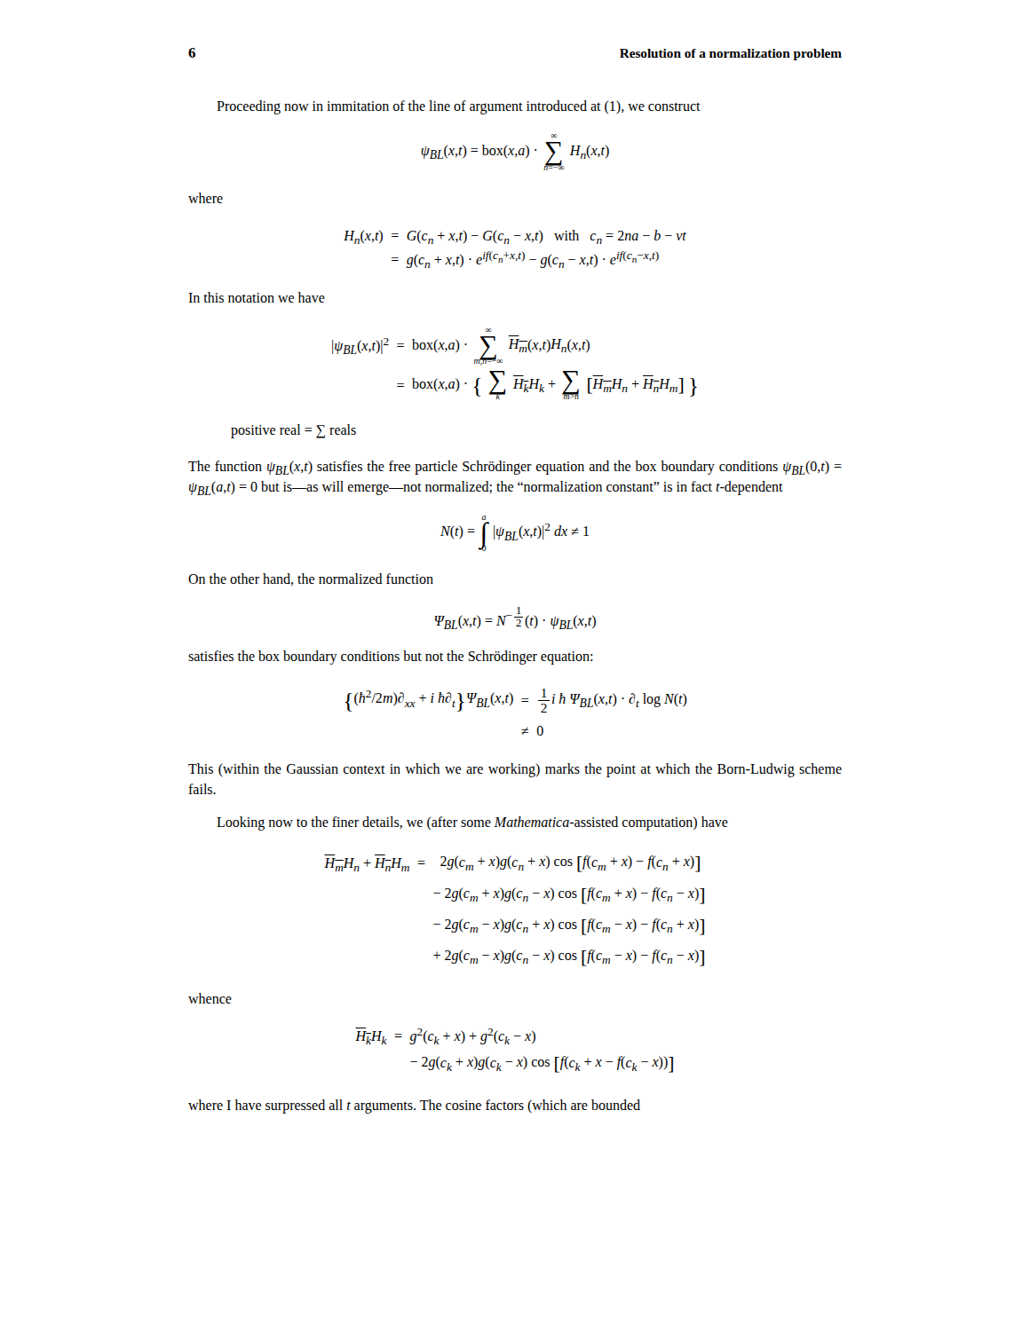6 Resolution of a normalization problem
Proceeding now in immitation of the line of argument introduced at (1), we construct
ψBL(x,t) = box(x,a) · ∞∑n=−∞ Hn(x,t)
where
| H n ( x , t ) | = | G ( c n + x , t ) − G ( c n − x , t ) with c n = 2 na − b − vt |
| | = | g ( c n + x , t ) · e if ( c n + x , t ) − g ( c n − x , t ) · e if ( c n − x , t ) |
In this notation we have
| / ψ BL ( x , t )/ 2 | = | box( x , a ) · ∞ ∑ m , n =−∞ H m ( x , t ) H n ( x , t ) |
| | = | box( x , a ) · { ∑ k H k H k + ∑ m > n [ H m H n + H n H m ] } |
positive real = ∑ reals
The function ψBL(x,t) satisfies the free particle Schrödinger equation and the box boundary conditions ψBL(0,t) = ψBL(a,t) = 0 but is—as will emerge—not normalized; the “normalization constant” is in fact t-dependent
N(t) = a∫0 |ψBL(x,t)|2 dx ≠ 1
On the other hand, the normalized function
ΨBL(x,t) = N−12(t) · ψBL(x,t)
satisfies the box boundary conditions but not the Schrödinger equation:
| { ( ħ 2 /2 m )∂ xx + i ħ ∂ t } Ψ BL ( x , t ) | = | 1 2 i ħ Ψ BL ( x , t ) · ∂ t log N ( t ) |
| | ≠ | 0 |
This (within the Gaussian context in which we are working) marks the point at which the Born-Ludwig scheme fails.
Looking now to the finer details, we (after some Mathematica-assisted computation) have
| H m H n + H n H m | = | 2 g ( c m + x ) g ( c n + x ) cos [ f ( c m + x ) − f ( c n + x ) ] |
| | | − 2 g ( c m + x ) g ( c n − x ) cos [ f ( c m + x ) − f ( c n − x ) ] |
| | | − 2 g ( c m − x ) g ( c n + x ) cos [ f ( c m − x ) − f ( c n + x ) ] |
| | | + 2 g ( c m − x ) g ( c n − x ) cos [ f ( c m − x ) − f ( c n − x ) ] |
whence
| H k H k | = | g 2 ( c k + x ) + g 2 ( c k − x ) |
| | | − 2 g ( c k + x ) g ( c k − x ) cos [ f ( c k + x − f ( c k − x )) ] |
where I have surpressed all t arguments. The cosine factors (which are bounded